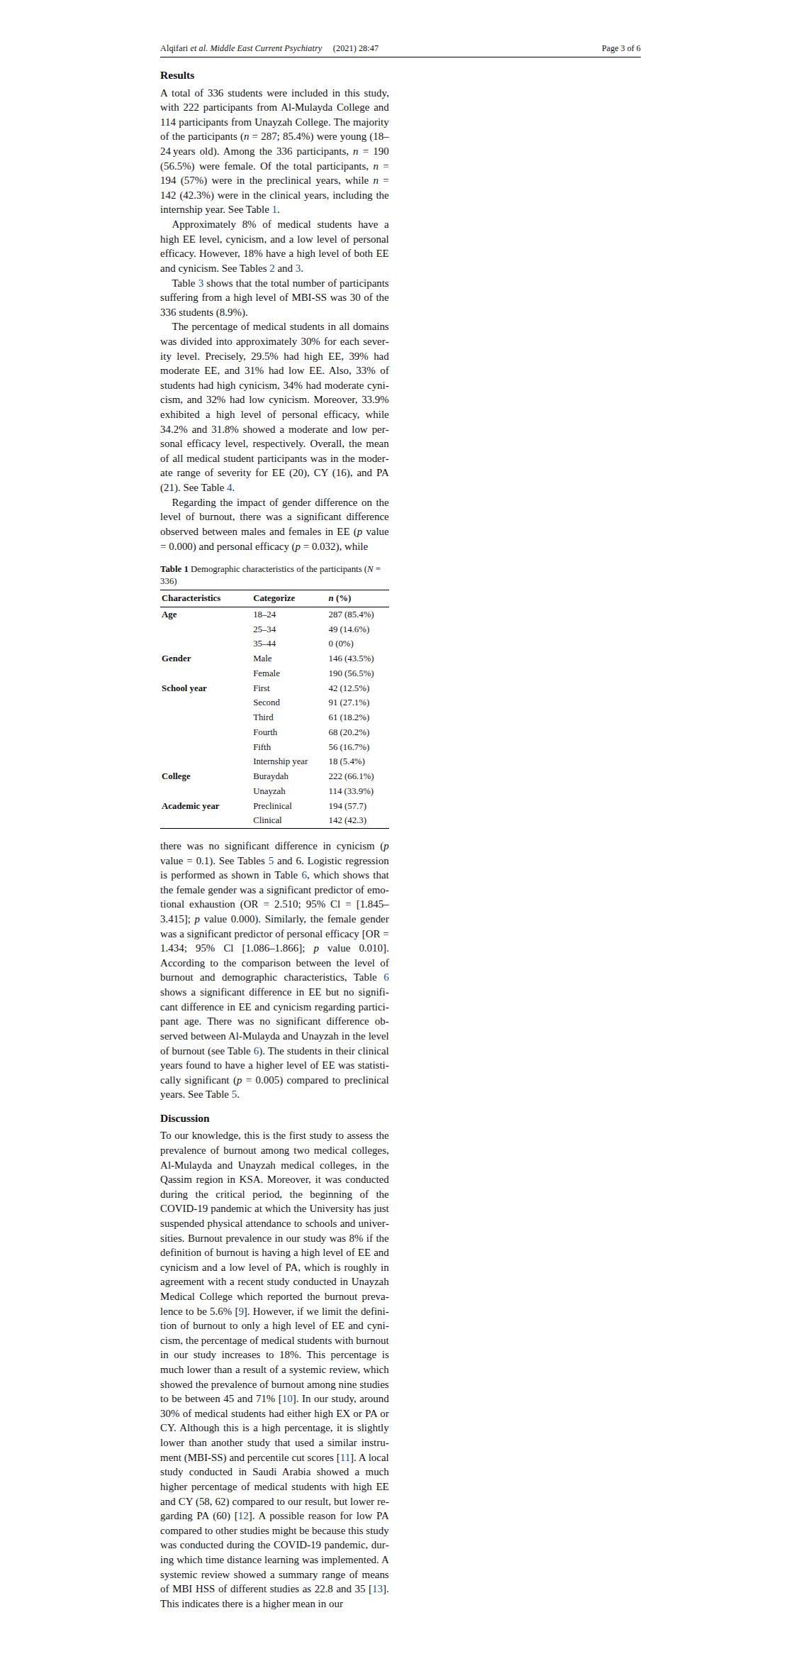Alqifari et al. Middle East Current Psychiatry (2021) 28:47
Page 3 of 6
Results
A total of 336 students were included in this study, with 222 participants from Al-Mulayda College and 114 participants from Unayzah College. The majority of the participants (n = 287; 85.4%) were young (18–24 years old). Among the 336 participants, n = 190 (56.5%) were female. Of the total participants, n = 194 (57%) were in the preclinical years, while n = 142 (42.3%) were in the clinical years, including the internship year. See Table 1.
Approximately 8% of medical students have a high EE level, cynicism, and a low level of personal efficacy. However, 18% have a high level of both EE and cynicism. See Tables 2 and 3.
Table 3 shows that the total number of participants suffering from a high level of MBI-SS was 30 of the 336 students (8.9%).
The percentage of medical students in all domains was divided into approximately 30% for each severity level. Precisely, 29.5% had high EE, 39% had moderate EE, and 31% had low EE. Also, 33% of students had high cynicism, 34% had moderate cynicism, and 32% had low cynicism. Moreover, 33.9% exhibited a high level of personal efficacy, while 34.2% and 31.8% showed a moderate and low personal efficacy level, respectively. Overall, the mean of all medical student participants was in the moderate range of severity for EE (20), CY (16), and PA (21). See Table 4.
Regarding the impact of gender difference on the level of burnout, there was a significant difference observed between males and females in EE (p value = 0.000) and personal efficacy (p = 0.032), while
Table 1 Demographic characteristics of the participants (N = 336)
| Characteristics | Categorize | n (%) |
| --- | --- | --- |
| Age | 18–24 | 287 (85.4%) |
| | 25–34 | 49 (14.6%) |
| | 35–44 | 0 (0%) |
| Gender | Male | 146 (43.5%) |
| | Female | 190 (56.5%) |
| School year | First | 42 (12.5%) |
| | Second | 91 (27.1%) |
| | Third | 61 (18.2%) |
| | Fourth | 68 (20.2%) |
| | Fifth | 56 (16.7%) |
| | Internship year | 18 (5.4%) |
| College | Buraydah | 222 (66.1%) |
| | Unayzah | 114 (33.9%) |
| Academic year | Preclinical | 194 (57.7) |
| | Clinical | 142 (42.3) |
there was no significant difference in cynicism (p value = 0.1). See Tables 5 and 6. Logistic regression is performed as shown in Table 6, which shows that the female gender was a significant predictor of emotional exhaustion (OR = 2.510; 95% Cl = [1.845–3.415]; p value 0.000). Similarly, the female gender was a significant predictor of personal efficacy [OR = 1.434; 95% Cl [1.086–1.866]; p value 0.010]. According to the comparison between the level of burnout and demographic characteristics, Table 6 shows a significant difference in EE but no significant difference in EE and cynicism regarding participant age. There was no significant difference observed between Al-Mulayda and Unayzah in the level of burnout (see Table 6). The students in their clinical years found to have a higher level of EE was statistically significant (p = 0.005) compared to preclinical years. See Table 5.
Discussion
To our knowledge, this is the first study to assess the prevalence of burnout among two medical colleges, Al-Mulayda and Unayzah medical colleges, in the Qassim region in KSA. Moreover, it was conducted during the critical period, the beginning of the COVID-19 pandemic at which the University has just suspended physical attendance to schools and universities. Burnout prevalence in our study was 8% if the definition of burnout is having a high level of EE and cynicism and a low level of PA, which is roughly in agreement with a recent study conducted in Unayzah Medical College which reported the burnout prevalence to be 5.6% [9]. However, if we limit the definition of burnout to only a high level of EE and cynicism, the percentage of medical students with burnout in our study increases to 18%. This percentage is much lower than a result of a systemic review, which showed the prevalence of burnout among nine studies to be between 45 and 71% [10]. In our study, around 30% of medical students had either high EX or PA or CY. Although this is a high percentage, it is slightly lower than another study that used a similar instrument (MBI-SS) and percentile cut scores [11]. A local study conducted in Saudi Arabia showed a much higher percentage of medical students with high EE and CY (58, 62) compared to our result, but lower regarding PA (60) [12]. A possible reason for low PA compared to other studies might be because this study was conducted during the COVID-19 pandemic, during which time distance learning was implemented. A systemic review showed a summary range of means of MBI HSS of different studies as 22.8 and 35 [13]. This indicates there is a higher mean in our